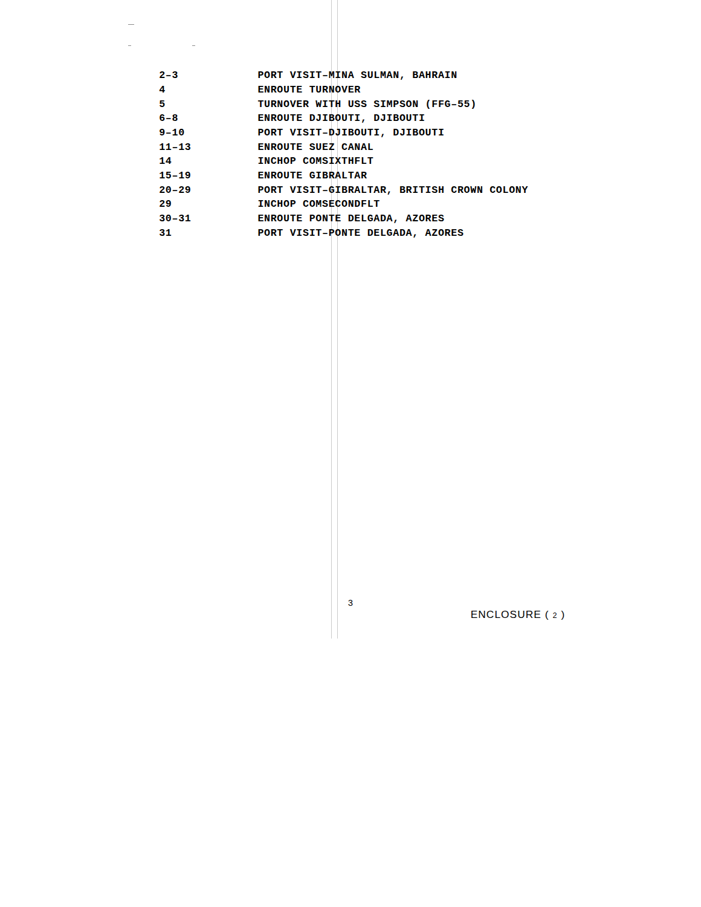| 2–3 | PORT VISIT–MINA SULMAN, BAHRAIN |
| 4 | ENROUTE TURNOVER |
| 5 | TURNOVER WITH USS SIMPSON (FFG–55) |
| 6–8 | ENROUTE DJIBOUTI, DJIBOUTI |
| 9–10 | PORT VISIT–DJIBOUTI, DJIBOUTI |
| 11–13 | ENROUTE SUEZ CANAL |
| 14 | INCHOP COMSIXTHFLT |
| 15–19 | ENROUTE GIBRALTAR |
| 20–29 | PORT VISIT–GIBRALTAR, BRITISH CROWN COLONY |
| 29 | INCHOP COMSECONDFLT |
| 30–31 | ENROUTE PONTE DELGADA, AZORES |
| 31 | PORT VISIT–PONTE DELGADA, AZORES |
3
ENCLOSURE ( 2 )